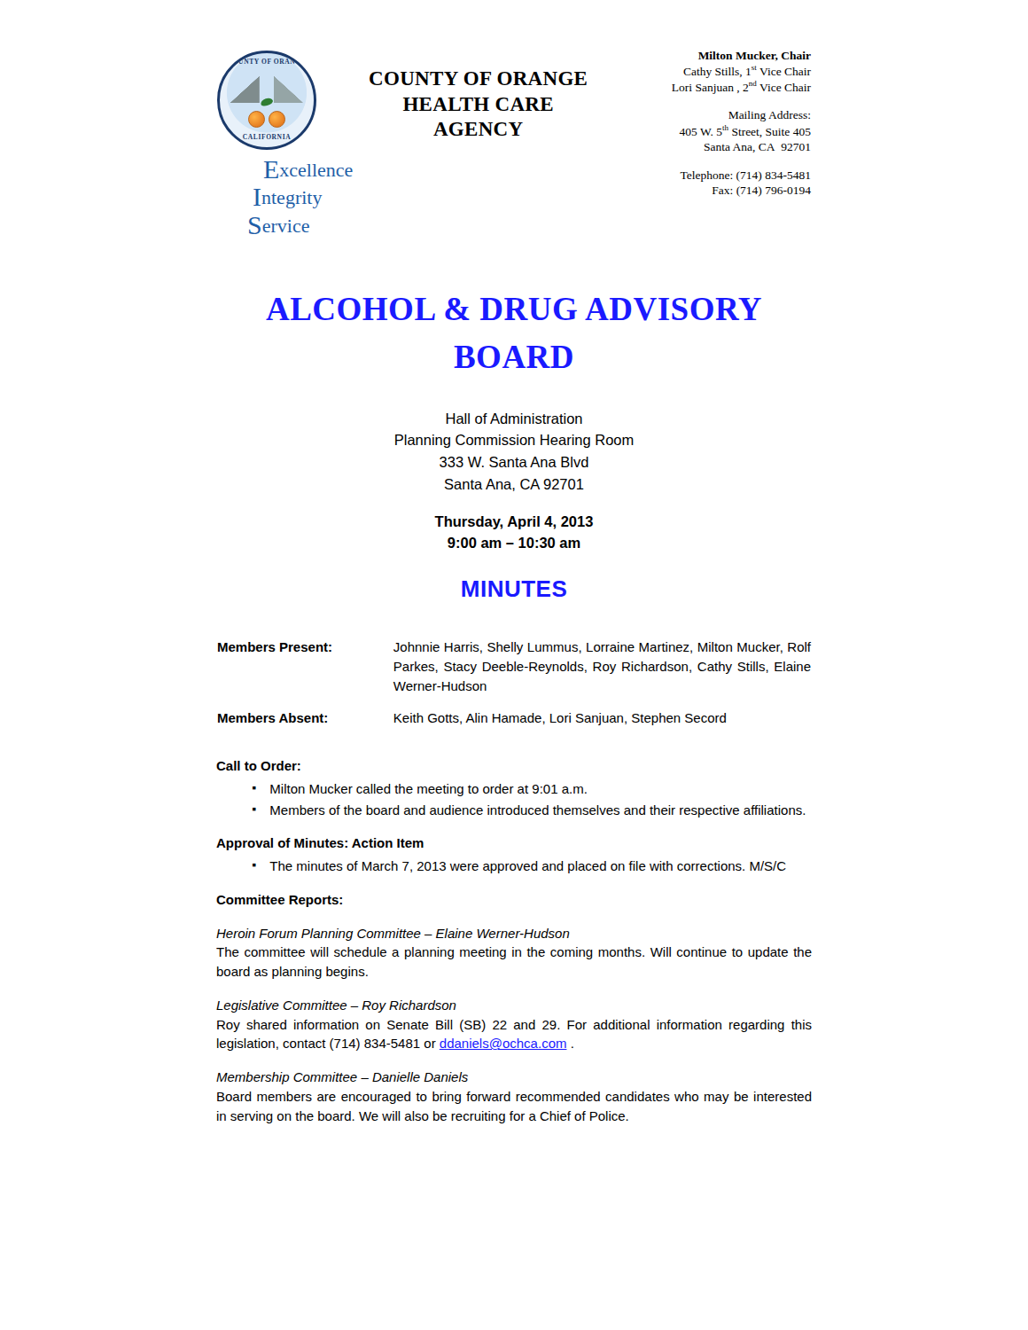| COUNTY OF ORANGE CALIFORNIA E xcellence I ntegrity S ervice | COUNTY OF ORANGE HEALTH CARE AGENCY | Milton Mucker, Chair Cathy Stills, 1 st Vice Chair Lori Sanjuan , 2 nd Vice Chair Mailing Address: 405 W. 5 th Street, Suite 405 Santa Ana, CA 92701 Telephone: (714) 834-5481 Fax: (714) 796-0194 |
ALCOHOL & DRUG ADVISORY BOARD
Hall of Administration
Planning Commission Hearing Room
333 W. Santa Ana Blvd
Santa Ana, CA 92701
Thursday, April 4, 2013
9:00 am – 10:30 am
MINUTES
| Members Present: | Johnnie Harris, Shelly Lummus, Lorraine Martinez, Milton Mucker, Rolf Parkes, Stacy Deeble-Reynolds, Roy Richardson, Cathy Stills, Elaine Werner-Hudson |
| Members Absent: | Keith Gotts, Alin Hamade, Lori Sanjuan, Stephen Secord |
Call to Order:
Milton Mucker called the meeting to order at 9:01 a.m.
Members of the board and audience introduced themselves and their respective affiliations.
Approval of Minutes: Action Item
The minutes of March 7, 2013 were approved and placed on file with corrections. M/S/C
Committee Reports:
Heroin Forum Planning Committee – Elaine Werner-Hudson
The committee will schedule a planning meeting in the coming months. Will continue to update the board as planning begins.
Legislative Committee – Roy Richardson
Roy shared information on Senate Bill (SB) 22 and 29. For additional information regarding this legislation, contact (714) 834-5481 or ddaniels@ochca.com .
Membership Committee – Danielle Daniels
Board members are encouraged to bring forward recommended candidates who may be interested in serving on the board. We will also be recruiting for a Chief of Police.